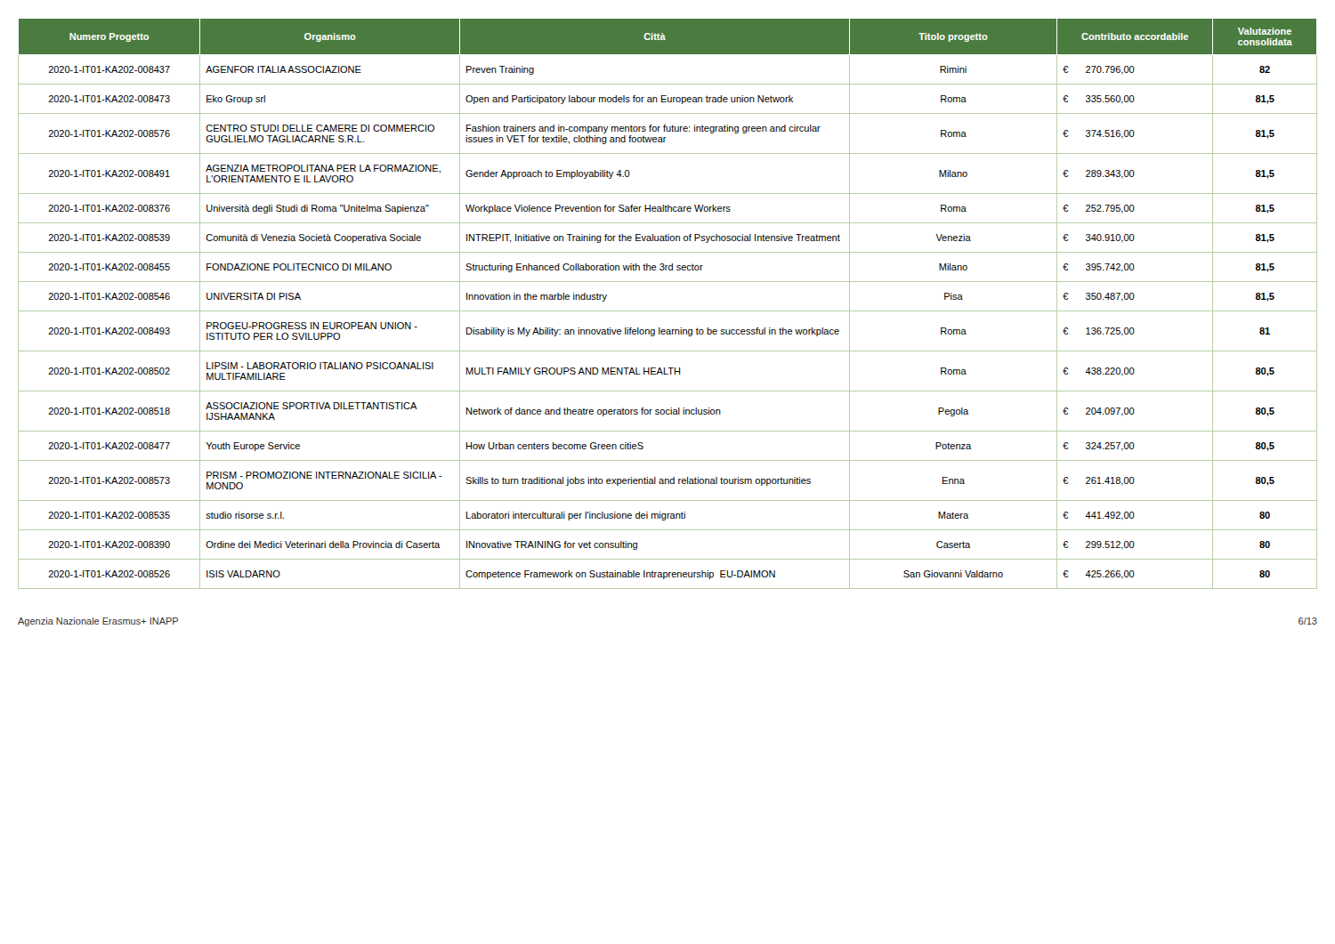| Numero Progetto | Organismo | Città | Titolo progetto | Contributo accordabile | Valutazione consolidata |
| --- | --- | --- | --- | --- | --- |
| 2020-1-IT01-KA202-008437 | AGENFOR ITALIA ASSOCIAZIONE | Preven Training | Rimini | € 270.796,00 | 82 |
| 2020-1-IT01-KA202-008473 | Eko Group srl | Open and Participatory labour models for an European trade union Network | Roma | € 335.560,00 | 81,5 |
| 2020-1-IT01-KA202-008576 | CENTRO STUDI DELLE CAMERE DI COMMERCIO GUGLIELMO TAGLIACARNE S.R.L. | Fashion trainers and in-company mentors for future: integrating green and circular issues in VET for textile, clothing and footwear | Roma | € 374.516,00 | 81,5 |
| 2020-1-IT01-KA202-008491 | AGENZIA METROPOLITANA PER LA FORMAZIONE, L'ORIENTAMENTO E IL LAVORO | Gender Approach to Employability 4.0 | Milano | € 289.343,00 | 81,5 |
| 2020-1-IT01-KA202-008376 | Università degli Studi di Roma "Unitelma Sapienza" | Workplace Violence Prevention for Safer Healthcare Workers | Roma | € 252.795,00 | 81,5 |
| 2020-1-IT01-KA202-008539 | Comunità di Venezia Società Cooperativa Sociale | INTREPIT, Initiative on Training for the Evaluation of Psychosocial Intensive Treatment | Venezia | € 340.910,00 | 81,5 |
| 2020-1-IT01-KA202-008455 | FONDAZIONE POLITECNICO DI MILANO | Structuring Enhanced Collaboration with the 3rd sector | Milano | € 395.742,00 | 81,5 |
| 2020-1-IT01-KA202-008546 | UNIVERSITA DI PISA | Innovation in the marble industry | Pisa | € 350.487,00 | 81,5 |
| 2020-1-IT01-KA202-008493 | PROGEU-PROGRESS IN EUROPEAN UNION - ISTITUTO PER LO SVILUPPO | Disability is My Ability: an innovative lifelong learning to be successful in the workplace | Roma | € 136.725,00 | 81 |
| 2020-1-IT01-KA202-008502 | LIPSIM - LABORATORIO ITALIANO PSICOANALISI MULTIFAMILIARE | MULTI FAMILY GROUPS AND MENTAL HEALTH | Roma | € 438.220,00 | 80,5 |
| 2020-1-IT01-KA202-008518 | ASSOCIAZIONE SPORTIVA DILETTANTISTICA IJSHAAMANKA | Network of dance and theatre operators for social inclusion | Pegola | € 204.097,00 | 80,5 |
| 2020-1-IT01-KA202-008477 | Youth Europe Service | How Urban centers become Green citieS | Potenza | € 324.257,00 | 80,5 |
| 2020-1-IT01-KA202-008573 | PRISM - PROMOZIONE INTERNAZIONALE SICILIA - MONDO | Skills to turn traditional jobs into experiential and relational tourism opportunities | Enna | € 261.418,00 | 80,5 |
| 2020-1-IT01-KA202-008535 | studio risorse s.r.l. | Laboratori interculturali per l'inclusione dei migranti | Matera | € 441.492,00 | 80 |
| 2020-1-IT01-KA202-008390 | Ordine dei Medici Veterinari della Provincia di Caserta | INnovative TRAINING for vet consulting | Caserta | € 299.512,00 | 80 |
| 2020-1-IT01-KA202-008526 | ISIS VALDARNO | Competence Framework on Sustainable Intrapreneurship EU-DAIMON | San Giovanni Valdarno | € 425.266,00 | 80 |
Agenzia Nazionale Erasmus+ INAPP 6/13